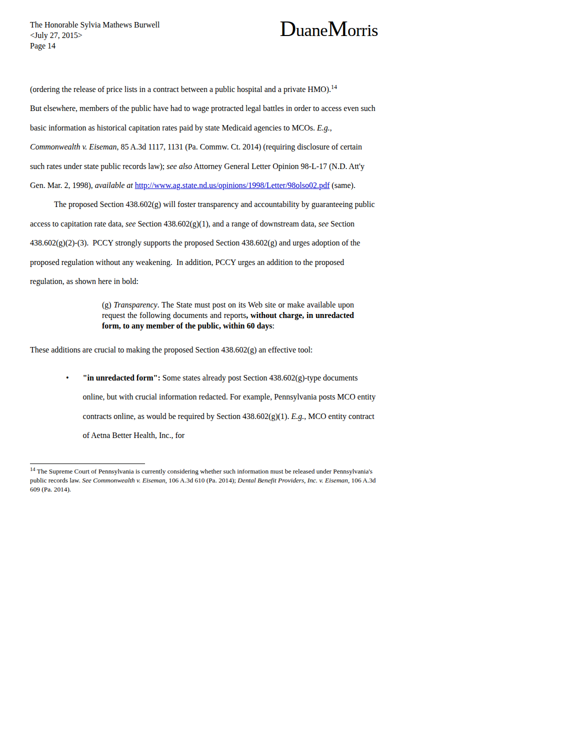The Honorable Sylvia Mathews Burwell
<July 27, 2015>
Page 14
Duane Morris
(ordering the release of price lists in a contract between a public hospital and a private HMO).14
But elsewhere, members of the public have had to wage protracted legal battles in order to access even such basic information as historical capitation rates paid by state Medicaid agencies to MCOs. E.g., Commonwealth v. Eiseman, 85 A.3d 1117, 1131 (Pa. Commw. Ct. 2014) (requiring disclosure of certain such rates under state public records law); see also Attorney General Letter Opinion 98-L-17 (N.D. Att'y Gen. Mar. 2, 1998), available at http://www.ag.state.nd.us/opinions/1998/Letter/98olso02.pdf (same).
The proposed Section 438.602(g) will foster transparency and accountability by guaranteeing public access to capitation rate data, see Section 438.602(g)(1), and a range of downstream data, see Section 438.602(g)(2)-(3). PCCY strongly supports the proposed Section 438.602(g) and urges adoption of the proposed regulation without any weakening. In addition, PCCY urges an addition to the proposed regulation, as shown here in bold:
(g) Transparency. The State must post on its Web site or make available upon request the following documents and reports, without charge, in unredacted form, to any member of the public, within 60 days:
These additions are crucial to making the proposed Section 438.602(g) an effective tool:
"in unredacted form": Some states already post Section 438.602(g)-type documents online, but with crucial information redacted. For example, Pennsylvania posts MCO entity contracts online, as would be required by Section 438.602(g)(1). E.g., MCO entity contract of Aetna Better Health, Inc., for
14 The Supreme Court of Pennsylvania is currently considering whether such information must be released under Pennsylvania's public records law. See Commonwealth v. Eiseman, 106 A.3d 610 (Pa. 2014); Dental Benefit Providers, Inc. v. Eiseman, 106 A.3d 609 (Pa. 2014).